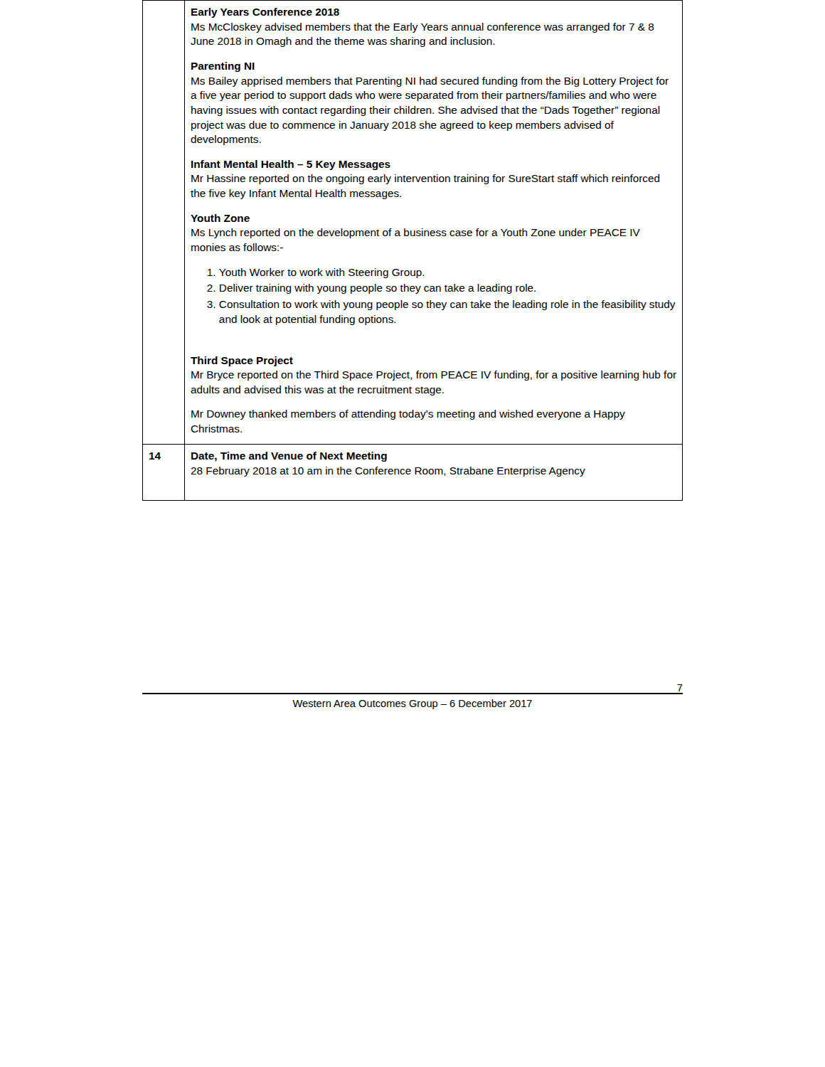| | Early Years Conference 2018 Ms McCloskey advised members that the Early Years annual conference was arranged for 7 & 8 June 2018 in Omagh and the theme was sharing and inclusion. Parenting NI Ms Bailey apprised members that Parenting NI had secured funding from the Big Lottery Project for a five year period to support dads who were separated from their partners/families and who were having issues with contact regarding their children. She advised that the “Dads Together” regional project was due to commence in January 2018 she agreed to keep members advised of developments. Infant Mental Health – 5 Key Messages Mr Hassine reported on the ongoing early intervention training for SureStart staff which reinforced the five key Infant Mental Health messages. Youth Zone Ms Lynch reported on the development of a business case for a Youth Zone under PEACE IV monies as follows:- Youth Worker to work with Steering Group. Deliver training with young people so they can take a leading role. Consultation to work with young people so they can take the leading role in the feasibility study and look at potential funding options. Third Space Project Mr Bryce reported on the Third Space Project, from PEACE IV funding, for a positive learning hub for adults and advised this was at the recruitment stage. Mr Downey thanked members of attending today’s meeting and wished everyone a Happy Christmas. |
| 14 | Date, Time and Venue of Next Meeting 28 February 2018 at 10 am in the Conference Room, Strabane Enterprise Agency |
7
Western Area Outcomes Group – 6 December 2017